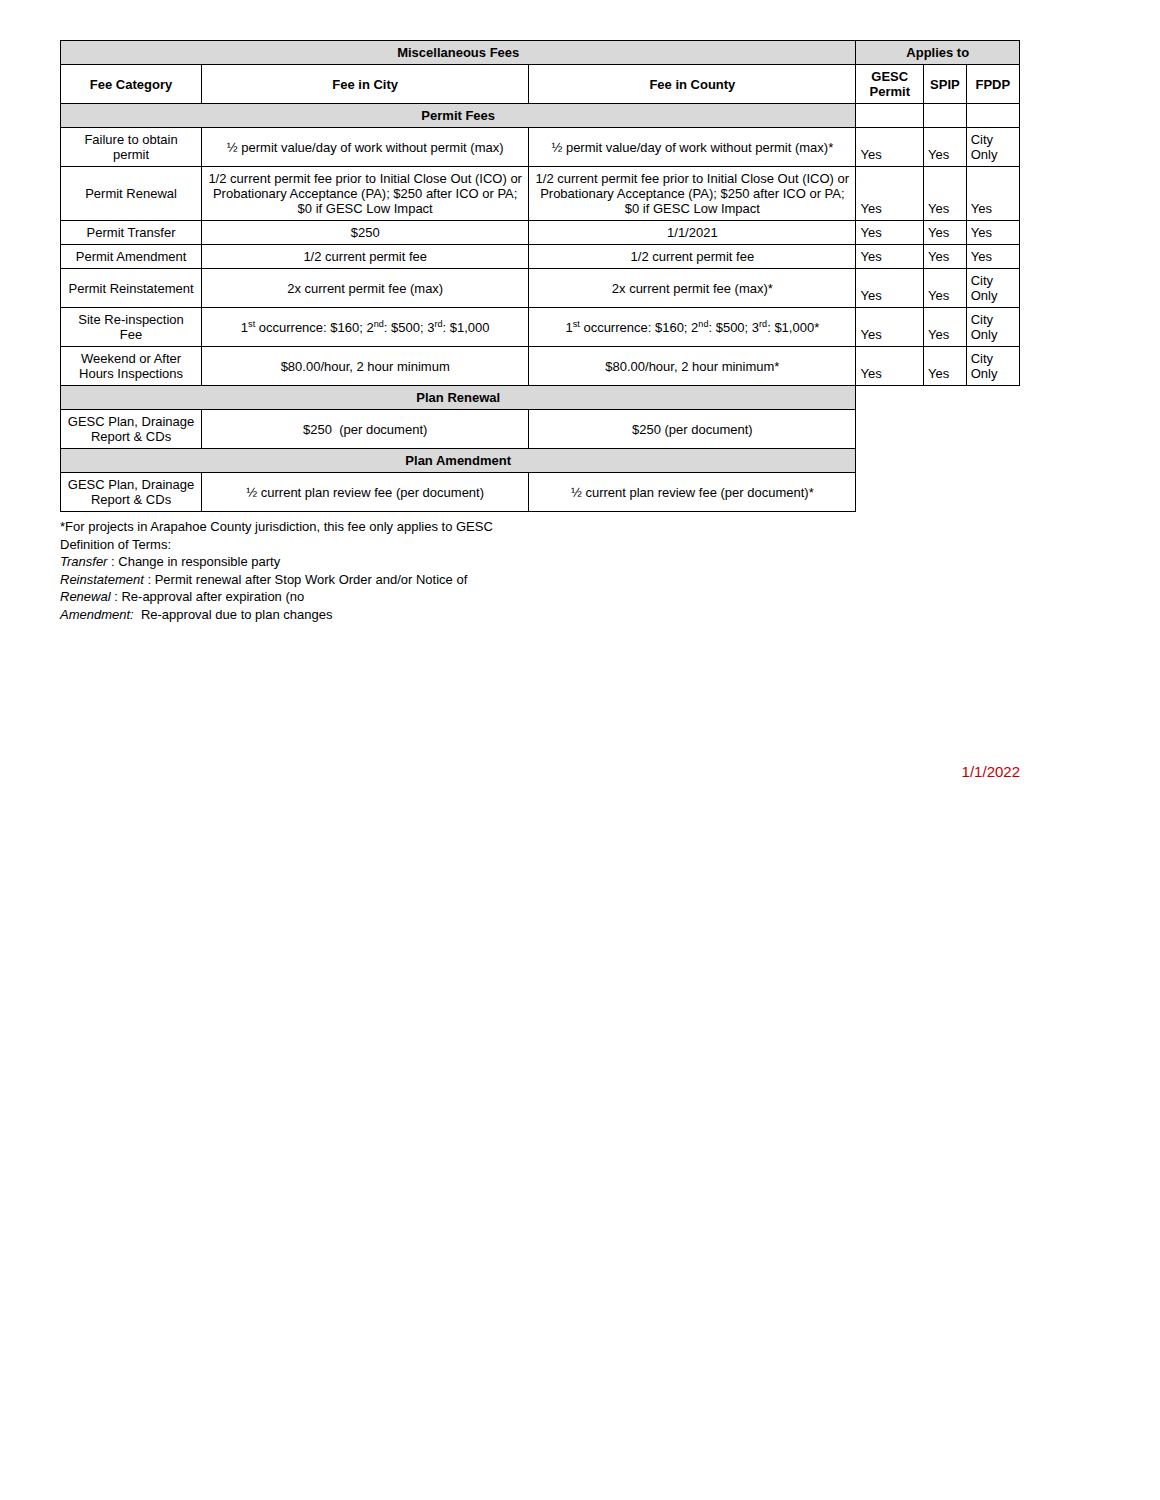| Miscellaneous Fees | Applies to |
| Fee Category | Fee in City | Fee in County | GESC Permit | SPIP | FPDP |
| Permit Fees | | | |
| Failure to obtain permit | ½ permit value/day of work without permit (max) | ½ permit value/day of work without permit (max)* | Yes | Yes | City Only |
| Permit Renewal | 1/2 current permit fee prior to Initial Close Out (ICO) or Probationary Acceptance (PA); $250 after ICO or PA; $0 if GESC Low Impact | 1/2 current permit fee prior to Initial Close Out (ICO) or Probationary Acceptance (PA); $250 after ICO or PA; $0 if GESC Low Impact | Yes | Yes | Yes |
| Permit Transfer | $250 | 1/1/2021 | Yes | Yes | Yes |
| Permit Amendment | 1/2 current permit fee | 1/2 current permit fee | Yes | Yes | Yes |
| Permit Reinstatement | 2x current permit fee (max) | 2x current permit fee (max)* | Yes | Yes | City Only |
| Site Re-inspection Fee | 1 st occurrence: $160; 2 nd : $500; 3 rd : $1,000 | 1 st occurrence: $160; 2 nd : $500; 3 rd : $1,000* | Yes | Yes | City Only |
| Weekend or After Hours Inspections | $80.00/hour, 2 hour minimum | $80.00/hour, 2 hour minimum* | Yes | Yes | City Only |
| Plan Renewal | | | |
| GESC Plan, Drainage Report & CDs | $250 (per document) | $250 (per document) | | | |
| Plan Amendment | | | |
| GESC Plan, Drainage Report & CDs | ½ current plan review fee (per document) | ½ current plan review fee (per document)* | | | |
*For projects in Arapahoe County jurisdiction, this fee only applies to GESC
Definition of Terms:
Transfer : Change in responsible party
Reinstatement : Permit renewal after Stop Work Order and/or Notice of
Renewal : Re-approval after expiration (no
Amendment: Re-approval due to plan changes
1/1/2022